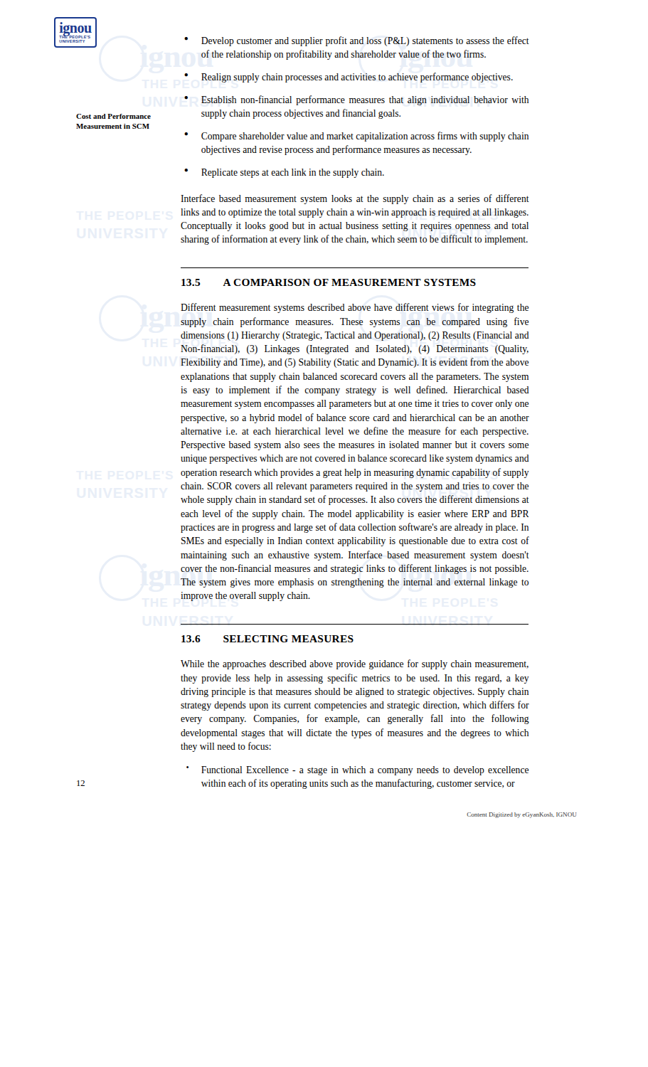ignou
THE PEOPLE'S
UNIVERSITY
ignou
THE PEOPLE'S
UNIVERSITY
THE PEOPLE'S
UNIVERSITY
THE PEOPLE'S
UNIVERSITY
ignou
THE PEOPLE'S
UNIVERSITY
ignou
THE PEOPLE'S
UNIVERSITY
THE PEOPLE'S
UNIVERSITY
THE PEOPLE'S
UNIVERSITY
ignou
THE PEOPLE'S
UNIVERSITY
ignou
THE PEOPLE'S
UNIVERSITY
ignou
THE PEOPLE'S
UNIVERSITY
Cost and Performance
Measurement in SCM
Develop customer and supplier profit and loss (P&L) statements to assess the effect of the relationship on profitability and shareholder value of the two firms.
Realign supply chain processes and activities to achieve performance objectives.
Establish non-financial performance measures that align individual behavior with supply chain process objectives and financial goals.
Compare shareholder value and market capitalization across firms with supply chain objectives and revise process and performance measures as necessary.
Replicate steps at each link in the supply chain.
Interface based measurement system looks at the supply chain as a series of different links and to optimize the total supply chain a win-win approach is required at all linkages. Conceptually it looks good but in actual business setting it requires openness and total sharing of information at every link of the chain, which seem to be difficult to implement.
13.5 A COMPARISON OF MEASUREMENT SYSTEMS
Different measurement systems described above have different views for integrating the supply chain performance measures. These systems can be compared using five dimensions (1) Hierarchy (Strategic, Tactical and Operational), (2) Results (Financial and Non-financial), (3) Linkages (Integrated and Isolated), (4) Determinants (Quality, Flexibility and Time), and (5) Stability (Static and Dynamic). It is evident from the above explanations that supply chain balanced scorecard covers all the parameters. The system is easy to implement if the company strategy is well defined. Hierarchical based measurement system encompasses all parameters but at one time it tries to cover only one perspective, so a hybrid model of balance score card and hierarchical can be an another alternative i.e. at each hierarchical level we define the measure for each perspective. Perspective based system also sees the measures in isolated manner but it covers some unique perspectives which are not covered in balance scorecard like system dynamics and operation research which provides a great help in measuring dynamic capability of supply chain. SCOR covers all relevant parameters required in the system and tries to cover the whole supply chain in standard set of processes. It also covers the different dimensions at each level of the supply chain. The model applicability is easier where ERP and BPR practices are in progress and large set of data collection software's are already in place. In SMEs and especially in Indian context applicability is questionable due to extra cost of maintaining such an exhaustive system. Interface based measurement system doesn't cover the non-financial measures and strategic links to different linkages is not possible. The system gives more emphasis on strengthening the internal and external linkage to improve the overall supply chain.
13.6 SELECTING MEASURES
While the approaches described above provide guidance for supply chain measurement, they provide less help in assessing specific metrics to be used. In this regard, a key driving principle is that measures should be aligned to strategic objectives. Supply chain strategy depends upon its current competencies and strategic direction, which differs for every company. Companies, for example, can generally fall into the following developmental stages that will dictate the types of measures and the degrees to which they will need to focus:
Functional Excellence - a stage in which a company needs to develop excellence within each of its operating units such as the manufacturing, customer service, or
12
Content Digitized by eGyanKosh, IGNOU